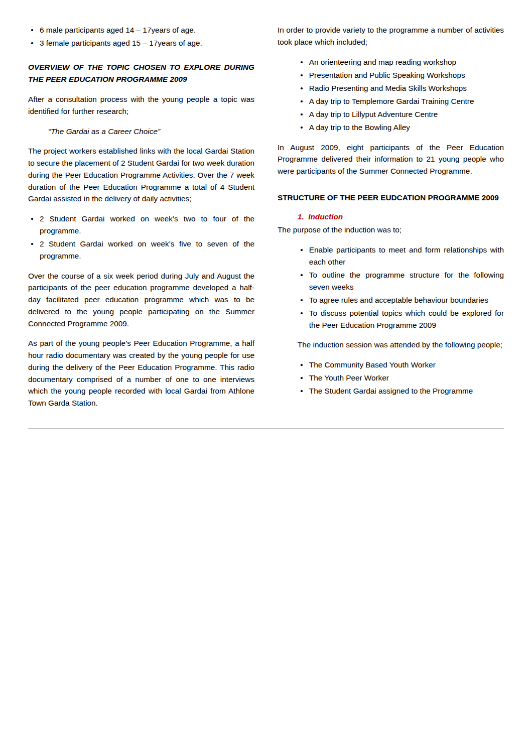6 male participants aged 14 – 17years of age.
3 female participants aged 15 – 17years of age.
Overview of the topic chosen to explore during the Peer Education Programme 2009
After a consultation process with the young people a topic was identified for further research;
“The Gardai as a Career Choice”
The project workers established links with the local Gardai Station to secure the placement of 2 Student Gardai for two week duration during the Peer Education Programme Activities. Over the 7 week duration of the Peer Education Programme a total of 4 Student Gardai assisted in the delivery of daily activities;
2 Student Gardai worked on week’s two to four of the programme.
2 Student Gardai worked on week’s five to seven of the programme.
Over the course of a six week period during July and August the participants of the peer education programme developed a half-day facilitated peer education programme which was to be delivered to the young people participating on the Summer Connected Programme 2009.
As part of the young people’s Peer Education Programme, a half hour radio documentary was created by the young people for use during the delivery of the Peer Education Programme. This radio documentary comprised of a number of one to one interviews which the young people recorded with local Gardai from Athlone Town Garda Station.
In order to provide variety to the programme a number of activities took place which included;
An orienteering and map reading workshop
Presentation and Public Speaking Workshops
Radio Presenting and Media Skills Workshops
A day trip to Templemore Gardai Training Centre
A day trip to Lillyput Adventure Centre
A day trip to the Bowling Alley
In August 2009, eight participants of the Peer Education Programme delivered their information to 21 young people who were participants of the Summer Connected Programme.
Structure of the Peer Eudcation Programme 2009
1. Induction
The purpose of the induction was to;
Enable participants to meet and form relationships with each other
To outline the programme structure for the following seven weeks
To agree rules and acceptable behaviour boundaries
To discuss potential topics which could be explored for the Peer Education Programme 2009
The induction session was attended by the following people;
The Community Based Youth Worker
The Youth Peer Worker
The Student Gardai assigned to the Programme